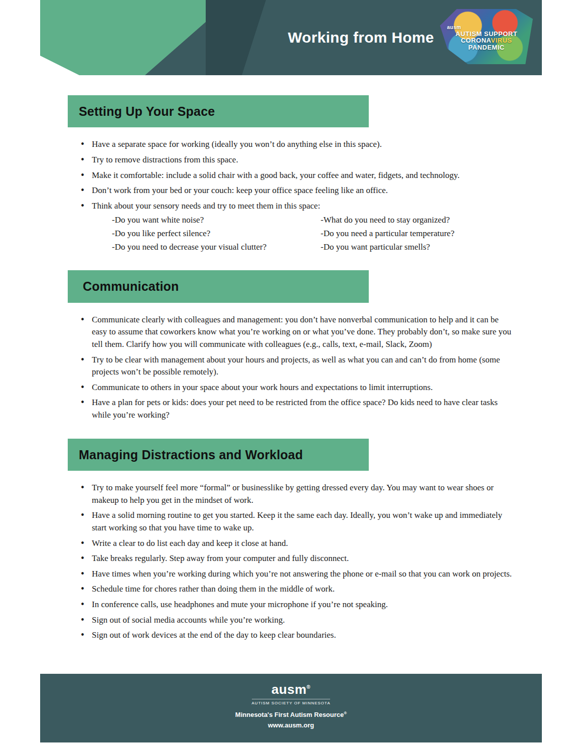Working from Home
ausm
AUTISM SUPPORT
CORONAVIRUS
PANDEMIC
Setting Up Your Space
Have a separate space for working (ideally you won’t do anything else in this space).
Try to remove distractions from this space.
Make it comfortable: include a solid chair with a good back, your coffee and water, fidgets, and technology.
Don’t work from your bed or your couch: keep your office space feeling like an office.
Think about your sensory needs and try to meet them in this space:
-Do you want white noise? -What do you need to stay organized? -Do you like perfect silence? -Do you need a particular temperature? -Do you need to decrease your visual clutter? -Do you want particular smells?
Communication
Communicate clearly with colleagues and management: you don’t have nonverbal communication to help and it can be easy to assume that coworkers know what you’re working on or what you’ve done. They probably don’t, so make sure you tell them. Clarify how you will communicate with colleagues (e.g., calls, text, e-mail, Slack, Zoom)
Try to be clear with management about your hours and projects, as well as what you can and can’t do from home (some projects won’t be possible remotely).
Communicate to others in your space about your work hours and expectations to limit interruptions.
Have a plan for pets or kids: does your pet need to be restricted from the office space? Do kids need to have clear tasks while you’re working?
Managing Distractions and Workload
Try to make yourself feel more “formal” or businesslike by getting dressed every day. You may want to wear shoes or makeup to help you get in the mindset of work.
Have a solid morning routine to get you started. Keep it the same each day. Ideally, you won’t wake up and immediately start working so that you have time to wake up.
Write a clear to do list each day and keep it close at hand.
Take breaks regularly. Step away from your computer and fully disconnect.
Have times when you’re working during which you’re not answering the phone or e-mail so that you can work on projects.
Schedule time for chores rather than doing them in the middle of work.
In conference calls, use headphones and mute your microphone if you’re not speaking.
Sign out of social media accounts while you’re working.
Sign out of work devices at the end of the day to keep clear boundaries.
ausm®
autism society of minnesota
Minnesota's First Autism Resource®
www.ausm.org